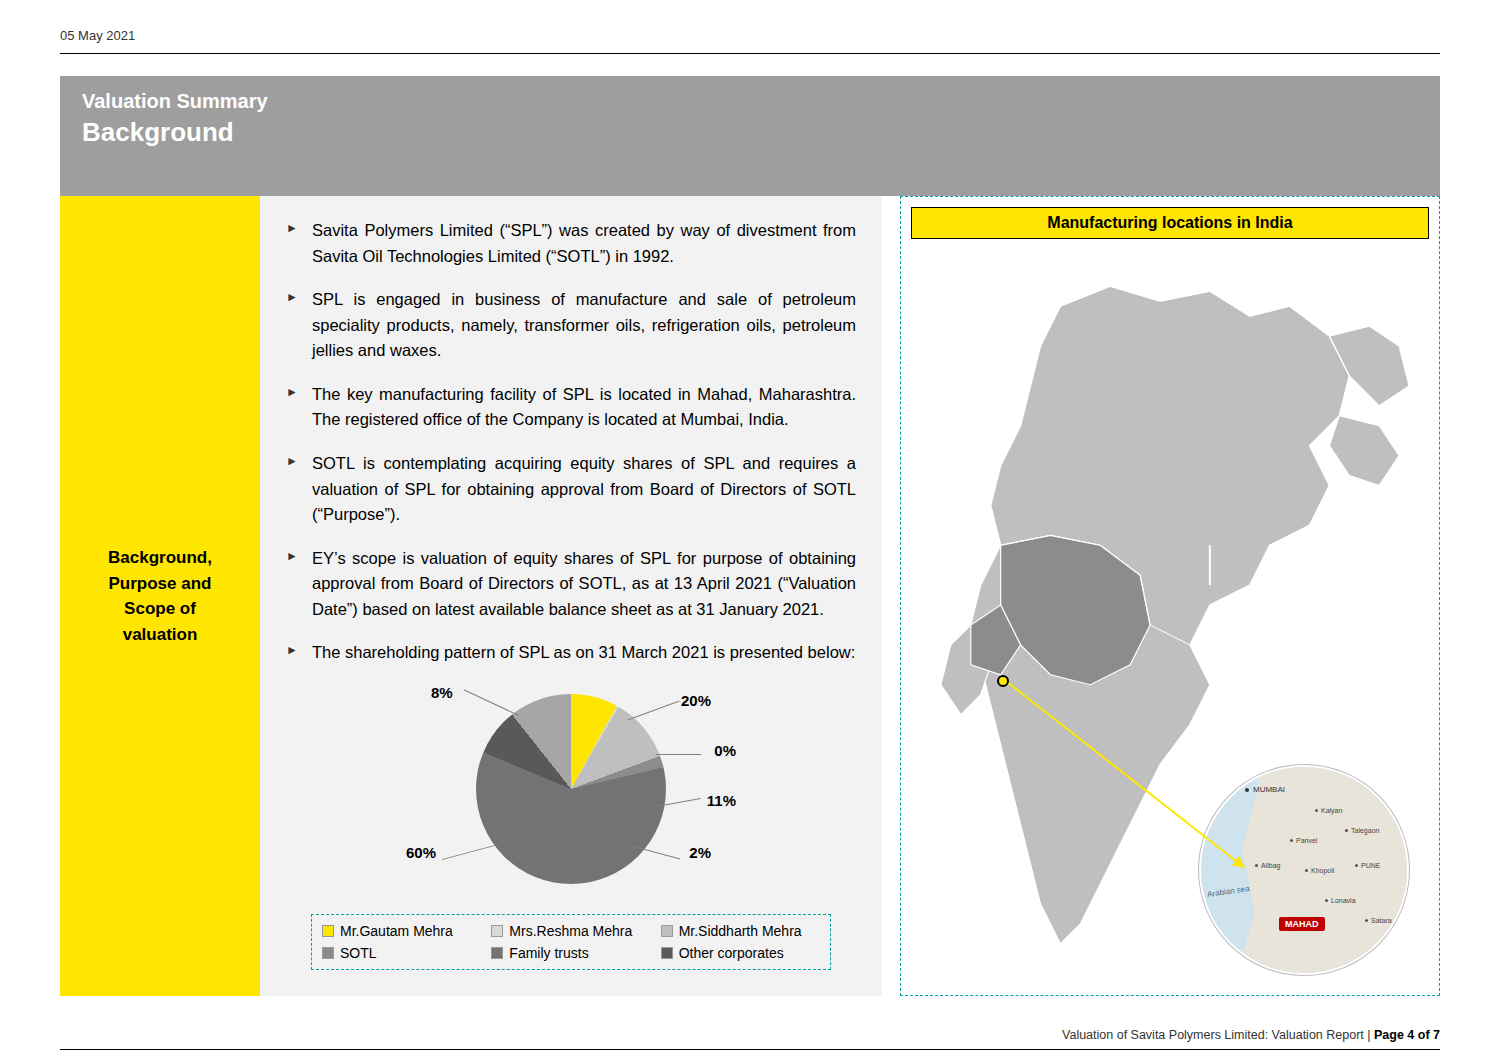05 May 2021
Valuation Summary
Background
Background,
Purpose and
Scope of
valuation
Savita Polymers Limited (“SPL”) was created by way of divestment from Savita Oil Technologies Limited (“SOTL”) in 1992.
SPL is engaged in business of manufacture and sale of petroleum speciality products, namely, transformer oils, refrigeration oils, petroleum jellies and waxes.
The key manufacturing facility of SPL is located in Mahad, Maharashtra. The registered office of the Company is located at Mumbai, India.
SOTL is contemplating acquiring equity shares of SPL and requires a valuation of SPL for obtaining approval from Board of Directors of SOTL (“Purpose”).
EY’s scope is valuation of equity shares of SPL for purpose of obtaining approval from Board of Directors of SOTL, as at 13 April 2021 (“Valuation Date”) based on latest available balance sheet as at 31 January 2021.
The shareholding pattern of SPL as on 31 March 2021 is presented below:
8%
20%
0%
11%
2%
60%
Mr.Gautam Mehra
Mrs.Reshma Mehra
Mr.Siddharth Mehra
SOTL
Family trusts
Other corporates
Manufacturing locations in India
Arabian sea
MUMBAI
Kalyan
Talegaon
Panvel
Alibag
Khopoli
PUNE
Lonavla
Satara
MAHAD
Valuation of Savita Polymers Limited: Valuation Report | Page 4 of 7